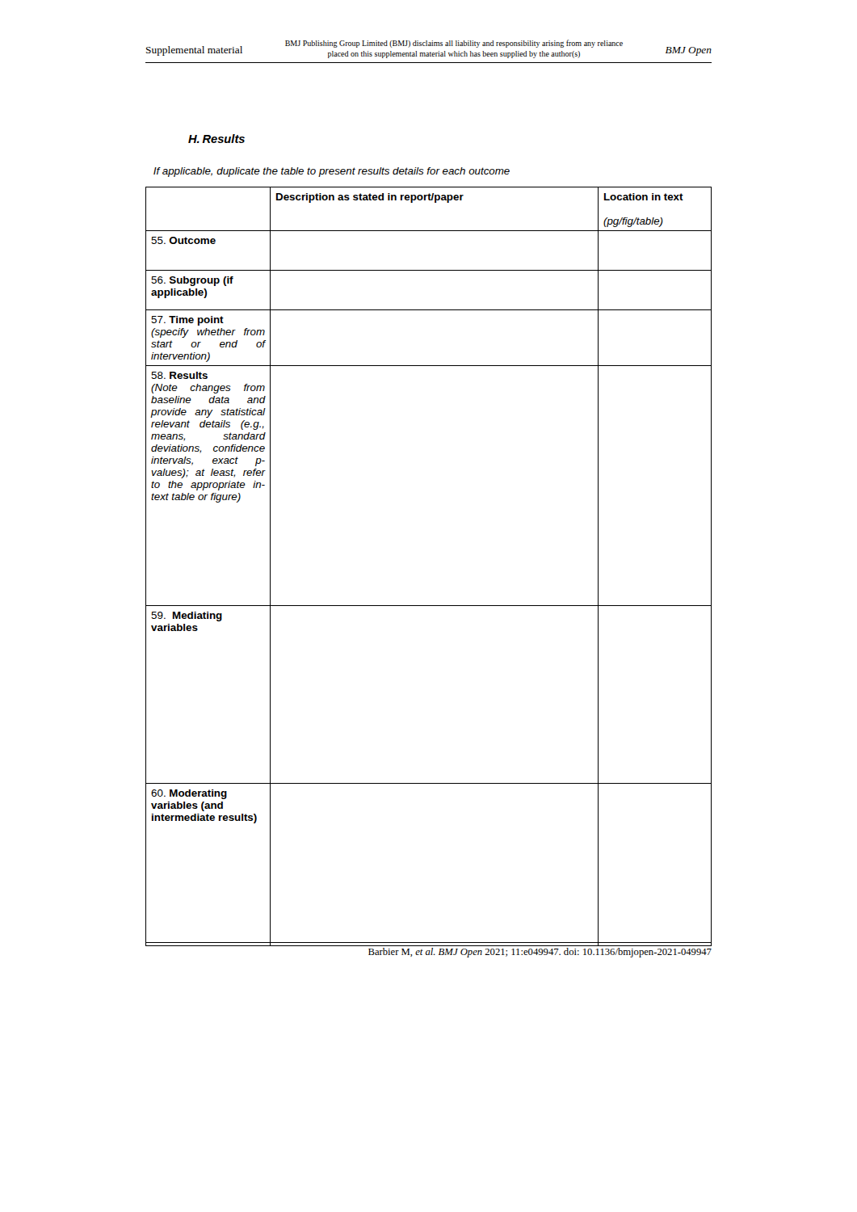Supplemental material
BMJ Publishing Group Limited (BMJ) disclaims all liability and responsibility arising from any reliance
placed on this supplemental material which has been supplied by the author(s)
BMJ Open
H. Results
If applicable, duplicate the table to present results details for each outcome
| | Description as stated in report/paper | Location in text (pg/fig/table) |
| --- | --- | --- |
| 55. Outcome | | |
| 56. Subgroup (if applicable) | | |
| 57. Time point (specify whether from start or end of intervention) | | |
| 58. Results (Note changes from baseline data and provide any statistical relevant details (e.g., means, standard deviations, confidence intervals, exact p-values); at least, refer to the appropriate in-text table or figure) | | |
| 59. Mediating variables | | |
| 60. Moderating variables (and intermediate results) | | |
Barbier M, et al. BMJ Open 2021; 11:e049947. doi: 10.1136/bmjopen-2021-049947